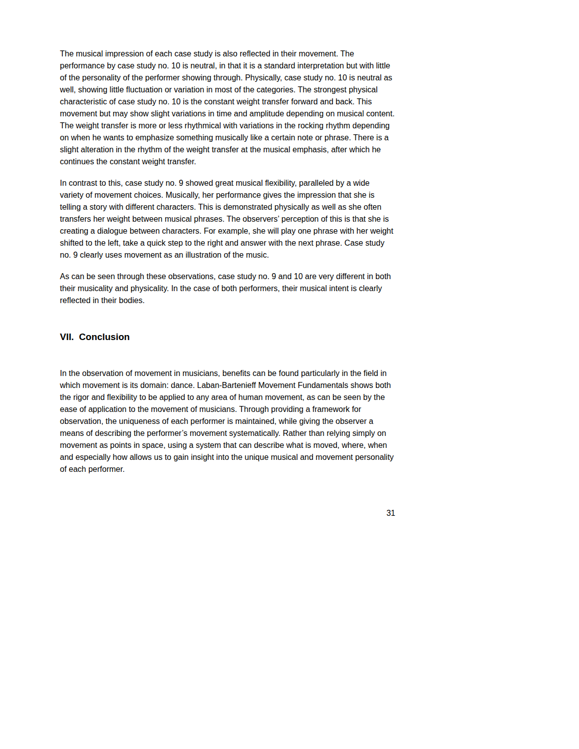The musical impression of each case study is also reflected in their movement. The performance by case study no. 10 is neutral, in that it is a standard interpretation but with little of the personality of the performer showing through. Physically, case study no. 10 is neutral as well, showing little fluctuation or variation in most of the categories. The strongest physical characteristic of case study no. 10 is the constant weight transfer forward and back. This movement but may show slight variations in time and amplitude depending on musical content. The weight transfer is more or less rhythmical with variations in the rocking rhythm depending on when he wants to emphasize something musically like a certain note or phrase. There is a slight alteration in the rhythm of the weight transfer at the musical emphasis, after which he continues the constant weight transfer.
In contrast to this, case study no. 9 showed great musical flexibility, paralleled by a wide variety of movement choices. Musically, her performance gives the impression that she is telling a story with different characters. This is demonstrated physically as well as she often transfers her weight between musical phrases. The observers’ perception of this is that she is creating a dialogue between characters. For example, she will play one phrase with her weight shifted to the left, take a quick step to the right and answer with the next phrase. Case study no. 9 clearly uses movement as an illustration of the music.
As can be seen through these observations, case study no. 9 and 10 are very different in both their musicality and physicality. In the case of both performers, their musical intent is clearly reflected in their bodies.
VII. Conclusion
In the observation of movement in musicians, benefits can be found particularly in the field in which movement is its domain: dance. Laban-Bartenieff Movement Fundamentals shows both the rigor and flexibility to be applied to any area of human movement, as can be seen by the ease of application to the movement of musicians. Through providing a framework for observation, the uniqueness of each performer is maintained, while giving the observer a means of describing the performer’s movement systematically. Rather than relying simply on movement as points in space, using a system that can describe what is moved, where, when and especially how allows us to gain insight into the unique musical and movement personality of each performer.
31